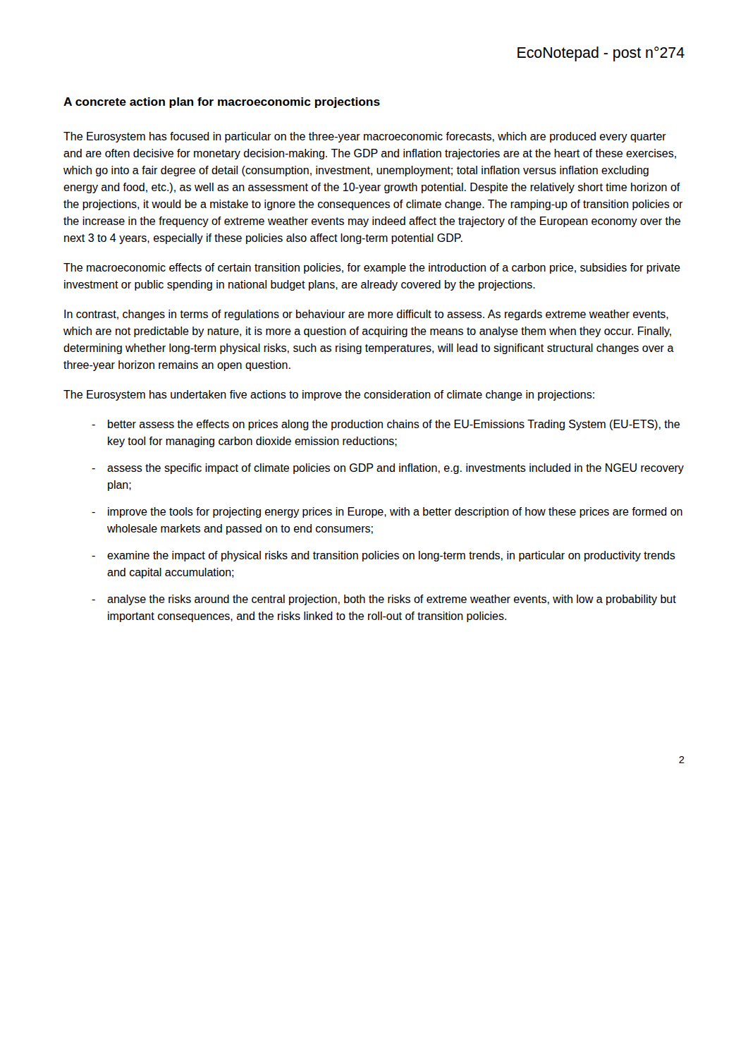EcoNotepad - post n°274
A concrete action plan for macroeconomic projections
The Eurosystem has focused in particular on the three-year macroeconomic forecasts, which are produced every quarter and are often decisive for monetary decision-making. The GDP and inflation trajectories are at the heart of these exercises, which go into a fair degree of detail (consumption, investment, unemployment; total inflation versus inflation excluding energy and food, etc.), as well as an assessment of the 10-year growth potential. Despite the relatively short time horizon of the projections, it would be a mistake to ignore the consequences of climate change. The ramping-up of transition policies or the increase in the frequency of extreme weather events may indeed affect the trajectory of the European economy over the next 3 to 4 years, especially if these policies also affect long-term potential GDP.
The macroeconomic effects of certain transition policies, for example the introduction of a carbon price, subsidies for private investment or public spending in national budget plans, are already covered by the projections.
In contrast, changes in terms of regulations or behaviour are more difficult to assess. As regards extreme weather events, which are not predictable by nature, it is more a question of acquiring the means to analyse them when they occur. Finally, determining whether long-term physical risks, such as rising temperatures, will lead to significant structural changes over a three-year horizon remains an open question.
The Eurosystem has undertaken five actions to improve the consideration of climate change in projections:
better assess the effects on prices along the production chains of the EU-Emissions Trading System (EU-ETS), the key tool for managing carbon dioxide emission reductions;
assess the specific impact of climate policies on GDP and inflation, e.g. investments included in the NGEU recovery plan;
improve the tools for projecting energy prices in Europe, with a better description of how these prices are formed on wholesale markets and passed on to end consumers;
examine the impact of physical risks and transition policies on long-term trends, in particular on productivity trends and capital accumulation;
analyse the risks around the central projection, both the risks of extreme weather events, with low a probability but important consequences, and the risks linked to the roll-out of transition policies.
2